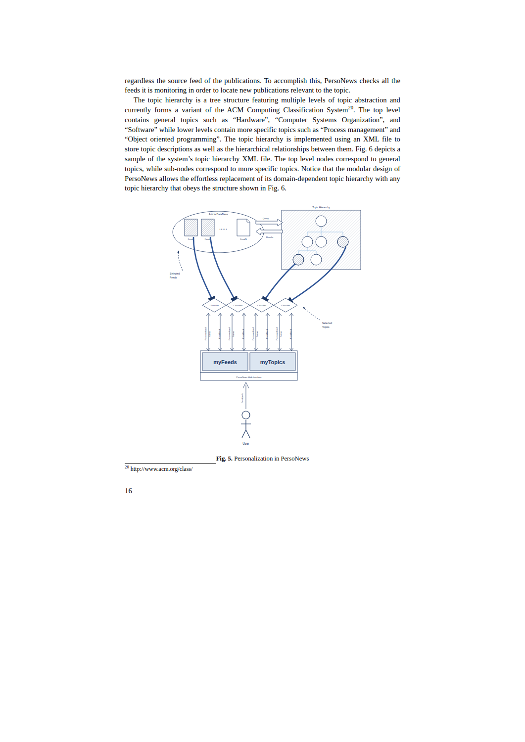regardless the source feed of the publications. To accomplish this, PersoNews checks all the feeds it is monitoring in order to locate new publications relevant to the topic.
The topic hierarchy is a tree structure featuring multiple levels of topic abstraction and currently forms a variant of the ACM Computing Classification System20. The top level contains general topics such as “Hardware”, “Computer Systems Organization”, and “Software” while lower levels contain more specific topics such as “Process management” and “Object oriented programming”. The topic hierarchy is implemented using an XML file to store topic descriptions as well as the hierarchical relationships between them. Fig. 6 depicts a sample of the system’s topic hierarchy XML file. The top level nodes correspond to general topics, while sub-nodes correspond to more specific topics. Notice that the modular design of PersoNews allows the effortless replacement of its domain-dependent topic hierarchy with any topic hierarchy that obeys the structure shown in Fig. 6.
Topic Hierarchy Article DataBase Feed1 Feed2 • • • • • FeedN Query Results Selected Feeds Selected Topics Classifier Classifier Classifier Classifier Personalized News FeedBack Personalized News FeedBack Personalized News FeedBack Personalized News FeedBack myFeeds myTopics PersoNews Web Interface Feedback User
Fig. 5. Personalization in PersoNews
20 http://www.acm.org/class/
16